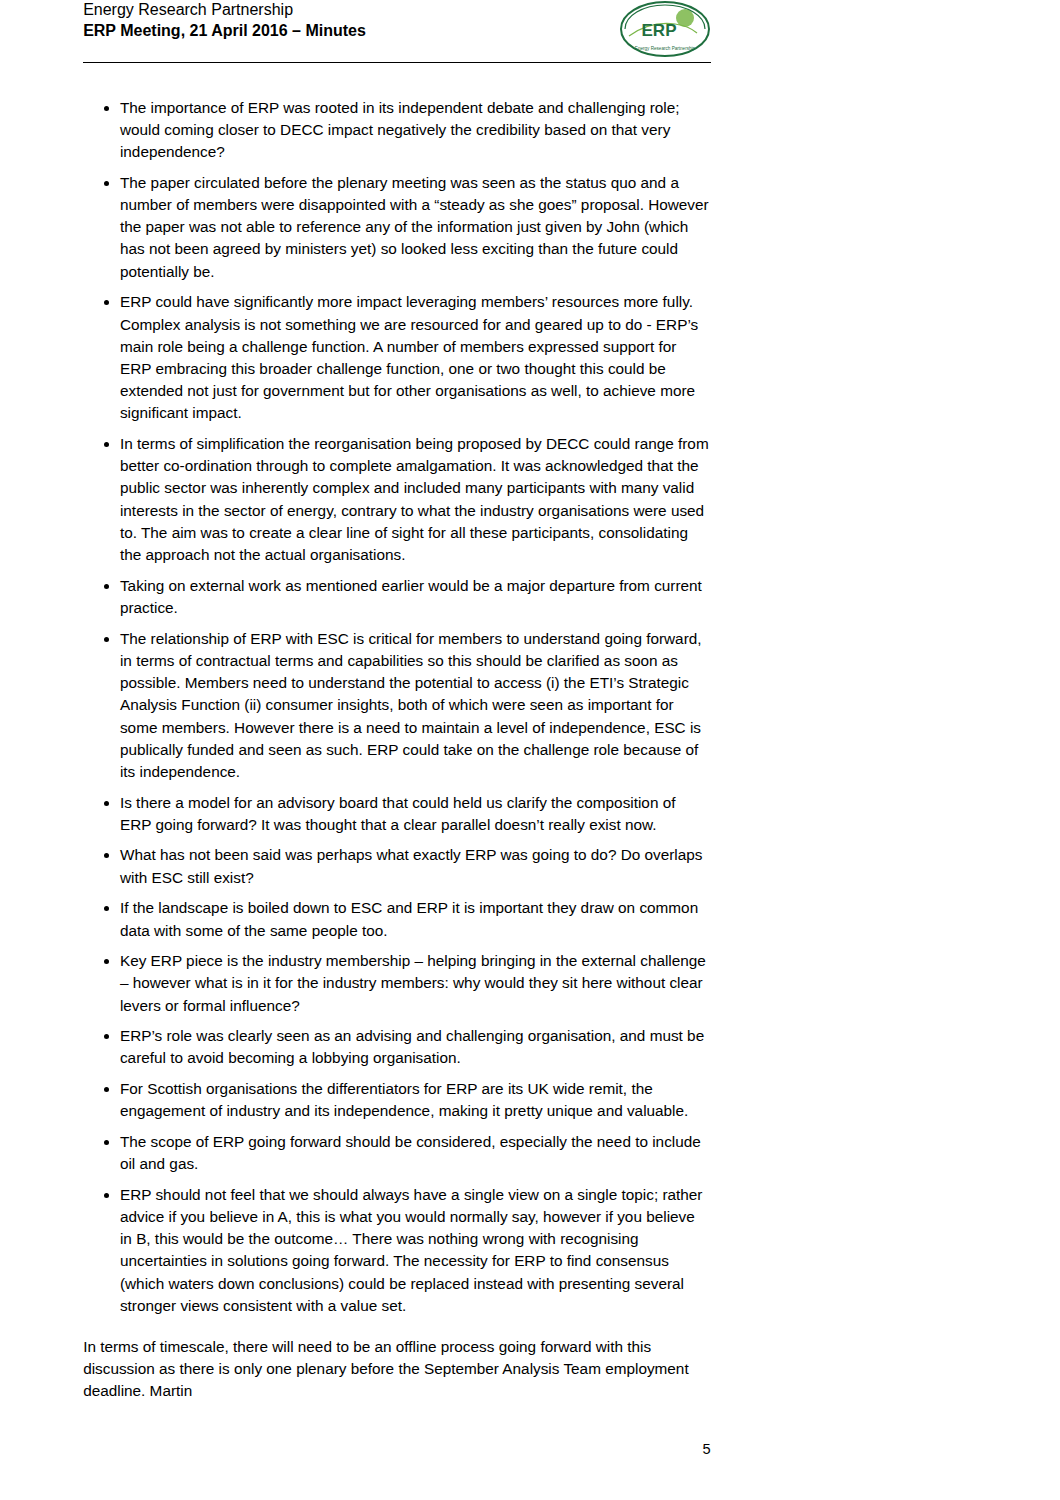Energy Research Partnership
ERP Meeting, 21 April 2016 – Minutes
ERP Energy Research Partnership
The importance of ERP was rooted in its independent debate and challenging role; would coming closer to DECC impact negatively the credibility based on that very independence?
The paper circulated before the plenary meeting was seen as the status quo and a number of members were disappointed with a “steady as she goes” proposal. However the paper was not able to reference any of the information just given by John (which has not been agreed by ministers yet) so looked less exciting than the future could potentially be.
ERP could have significantly more impact leveraging members’ resources more fully. Complex analysis is not something we are resourced for and geared up to do - ERP’s main role being a challenge function. A number of members expressed support for ERP embracing this broader challenge function, one or two thought this could be extended not just for government but for other organisations as well, to achieve more significant impact.
In terms of simplification the reorganisation being proposed by DECC could range from better co-ordination through to complete amalgamation. It was acknowledged that the public sector was inherently complex and included many participants with many valid interests in the sector of energy, contrary to what the industry organisations were used to. The aim was to create a clear line of sight for all these participants, consolidating the approach not the actual organisations.
Taking on external work as mentioned earlier would be a major departure from current practice.
The relationship of ERP with ESC is critical for members to understand going forward, in terms of contractual terms and capabilities so this should be clarified as soon as possible. Members need to understand the potential to access (i) the ETI’s Strategic Analysis Function (ii) consumer insights, both of which were seen as important for some members. However there is a need to maintain a level of independence, ESC is publically funded and seen as such. ERP could take on the challenge role because of its independence.
Is there a model for an advisory board that could held us clarify the composition of ERP going forward? It was thought that a clear parallel doesn’t really exist now.
What has not been said was perhaps what exactly ERP was going to do? Do overlaps with ESC still exist?
If the landscape is boiled down to ESC and ERP it is important they draw on common data with some of the same people too.
Key ERP piece is the industry membership – helping bringing in the external challenge – however what is in it for the industry members: why would they sit here without clear levers or formal influence?
ERP’s role was clearly seen as an advising and challenging organisation, and must be careful to avoid becoming a lobbying organisation.
For Scottish organisations the differentiators for ERP are its UK wide remit, the engagement of industry and its independence, making it pretty unique and valuable.
The scope of ERP going forward should be considered, especially the need to include oil and gas.
ERP should not feel that we should always have a single view on a single topic; rather advice if you believe in A, this is what you would normally say, however if you believe in B, this would be the outcome… There was nothing wrong with recognising uncertainties in solutions going forward. The necessity for ERP to find consensus (which waters down conclusions) could be replaced instead with presenting several stronger views consistent with a value set.
In terms of timescale, there will need to be an offline process going forward with this discussion as there is only one plenary before the September Analysis Team employment deadline. Martin
5